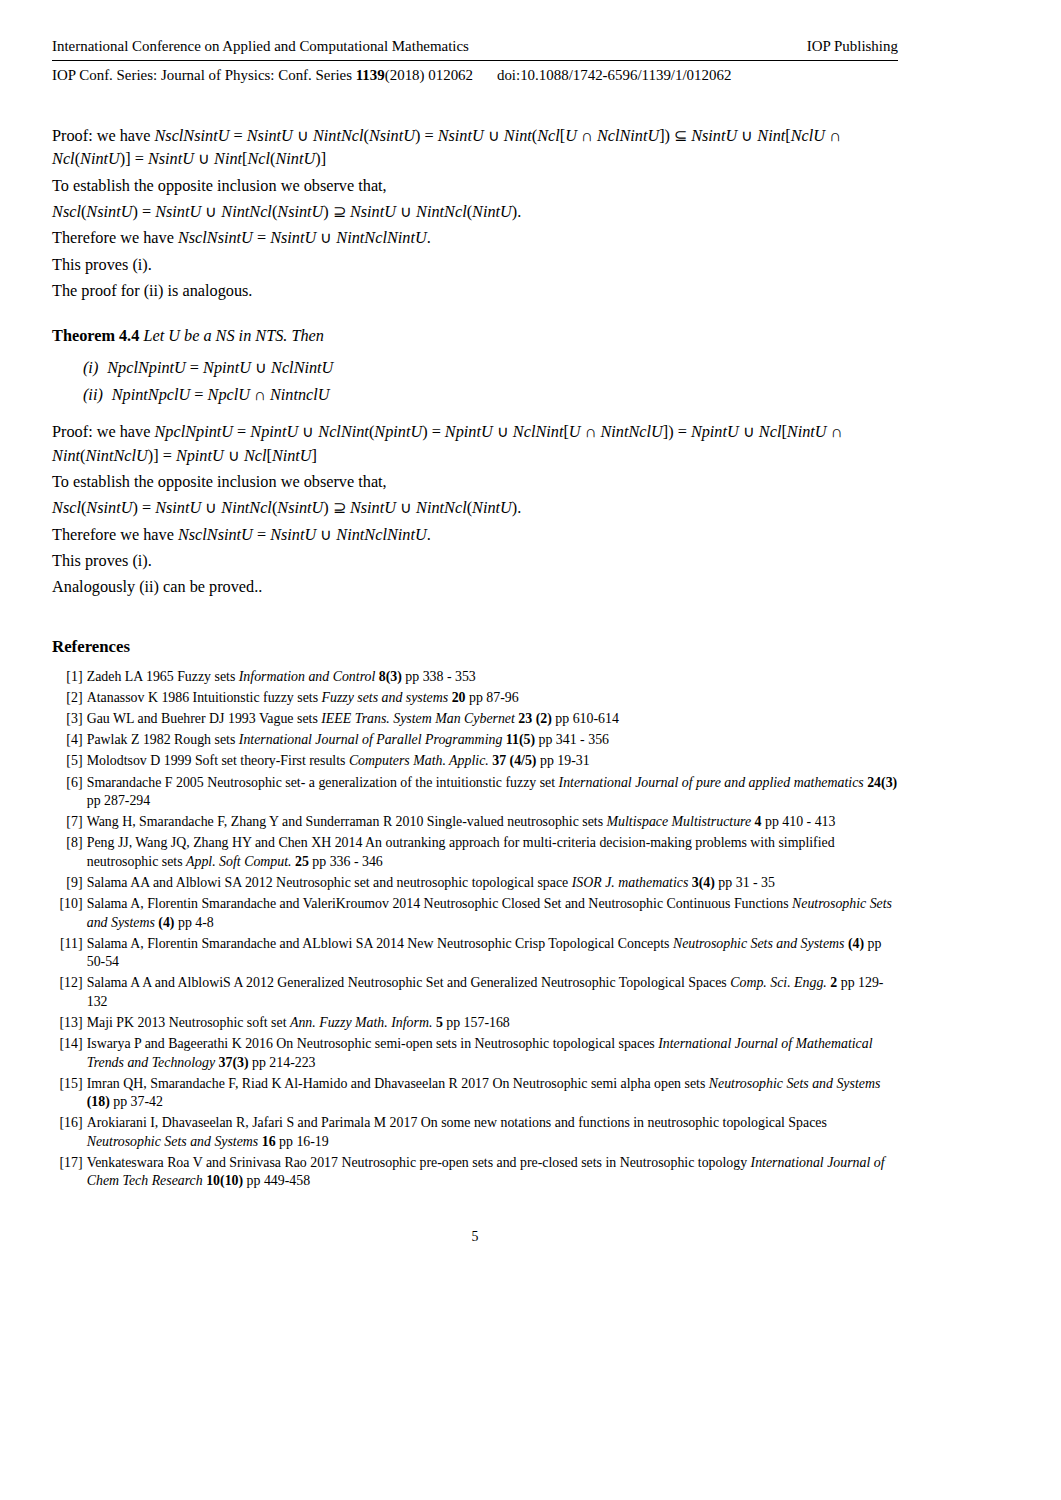International Conference on Applied and Computational Mathematics
IOP Publishing
IOP Conf. Series: Journal of Physics: Conf. Series 1139(2018) 012062doi:10.1088/1742-6596/1139/1/012062
Proof: we have NsclNsintU = NsintU ∪ NintNcl(NsintU) = NsintU ∪ Nint(Ncl[U ∩ NclNintU]) ⊆ NsintU ∪ Nint[NclU ∩ Ncl(NintU)] = NsintU ∪ Nint[Ncl(NintU)]
To establish the opposite inclusion we observe that,
Nscl(NsintU) = NsintU ∪ NintNcl(NsintU) ⊇ NsintU ∪ NintNcl(NintU).
Therefore we have NsclNsintU = NsintU ∪ NintNclNintU.
This proves (i).
The proof for (ii) is analogous.
Theorem 4.4 Let U be a NS in NTS. Then
(i) NpclNpintU = NpintU ∪ NclNintU
(ii) NpintNpclU = NpclU ∩ NintnclU
Proof: we have NpclNpintU = NpintU ∪ NclNint(NpintU) = NpintU ∪ NclNint[U ∩ NintNclU]) = NpintU ∪ Ncl[NintU ∩ Nint(NintNclU)] = NpintU ∪ Ncl[NintU]
To establish the opposite inclusion we observe that,
Nscl(NsintU) = NsintU ∪ NintNcl(NsintU) ⊇ NsintU ∪ NintNcl(NintU).
Therefore we have NsclNsintU = NsintU ∪ NintNclNintU.
This proves (i).
Analogously (ii) can be proved..
References
Zadeh LA 1965 Fuzzy sets Information and Control 8(3) pp 338 - 353
Atanassov K 1986 Intuitionstic fuzzy sets Fuzzy sets and systems 20 pp 87-96
Gau WL and Buehrer DJ 1993 Vague sets IEEE Trans. System Man Cybernet 23 (2) pp 610-614
Pawlak Z 1982 Rough sets International Journal of Parallel Programming 11(5) pp 341 - 356
Molodtsov D 1999 Soft set theory-First results Computers Math. Applic. 37 (4/5) pp 19-31
Smarandache F 2005 Neutrosophic set- a generalization of the intuitionstic fuzzy set International Journal of pure and applied mathematics 24(3) pp 287-294
Wang H, Smarandache F, Zhang Y and Sunderraman R 2010 Single-valued neutrosophic sets Multispace Multistructure 4 pp 410 - 413
Peng JJ, Wang JQ, Zhang HY and Chen XH 2014 An outranking approach for multi-criteria decision-making problems with simplified neutrosophic sets Appl. Soft Comput. 25 pp 336 - 346
Salama AA and Alblowi SA 2012 Neutrosophic set and neutrosophic topological space ISOR J. mathematics 3(4) pp 31 - 35
Salama A, Florentin Smarandache and ValeriKroumov 2014 Neutrosophic Closed Set and Neutrosophic Continuous Functions Neutrosophic Sets and Systems (4) pp 4-8
Salama A, Florentin Smarandache and ALblowi SA 2014 New Neutrosophic Crisp Topological Concepts Neutrosophic Sets and Systems (4) pp 50-54
Salama A A and AlblowiS A 2012 Generalized Neutrosophic Set and Generalized Neutrosophic Topological Spaces Comp. Sci. Engg. 2 pp 129-132
Maji PK 2013 Neutrosophic soft set Ann. Fuzzy Math. Inform. 5 pp 157-168
Iswarya P and Bageerathi K 2016 On Neutrosophic semi-open sets in Neutrosophic topological spaces International Journal of Mathematical Trends and Technology 37(3) pp 214-223
Imran QH, Smarandache F, Riad K Al-Hamido and Dhavaseelan R 2017 On Neutrosophic semi alpha open sets Neutrosophic Sets and Systems (18) pp 37-42
Arokiarani I, Dhavaseelan R, Jafari S and Parimala M 2017 On some new notations and functions in neutrosophic topological Spaces Neutrosophic Sets and Systems 16 pp 16-19
Venkateswara Roa V and Srinivasa Rao 2017 Neutrosophic pre-open sets and pre-closed sets in Neutrosophic topology International Journal of Chem Tech Research 10(10) pp 449-458
5